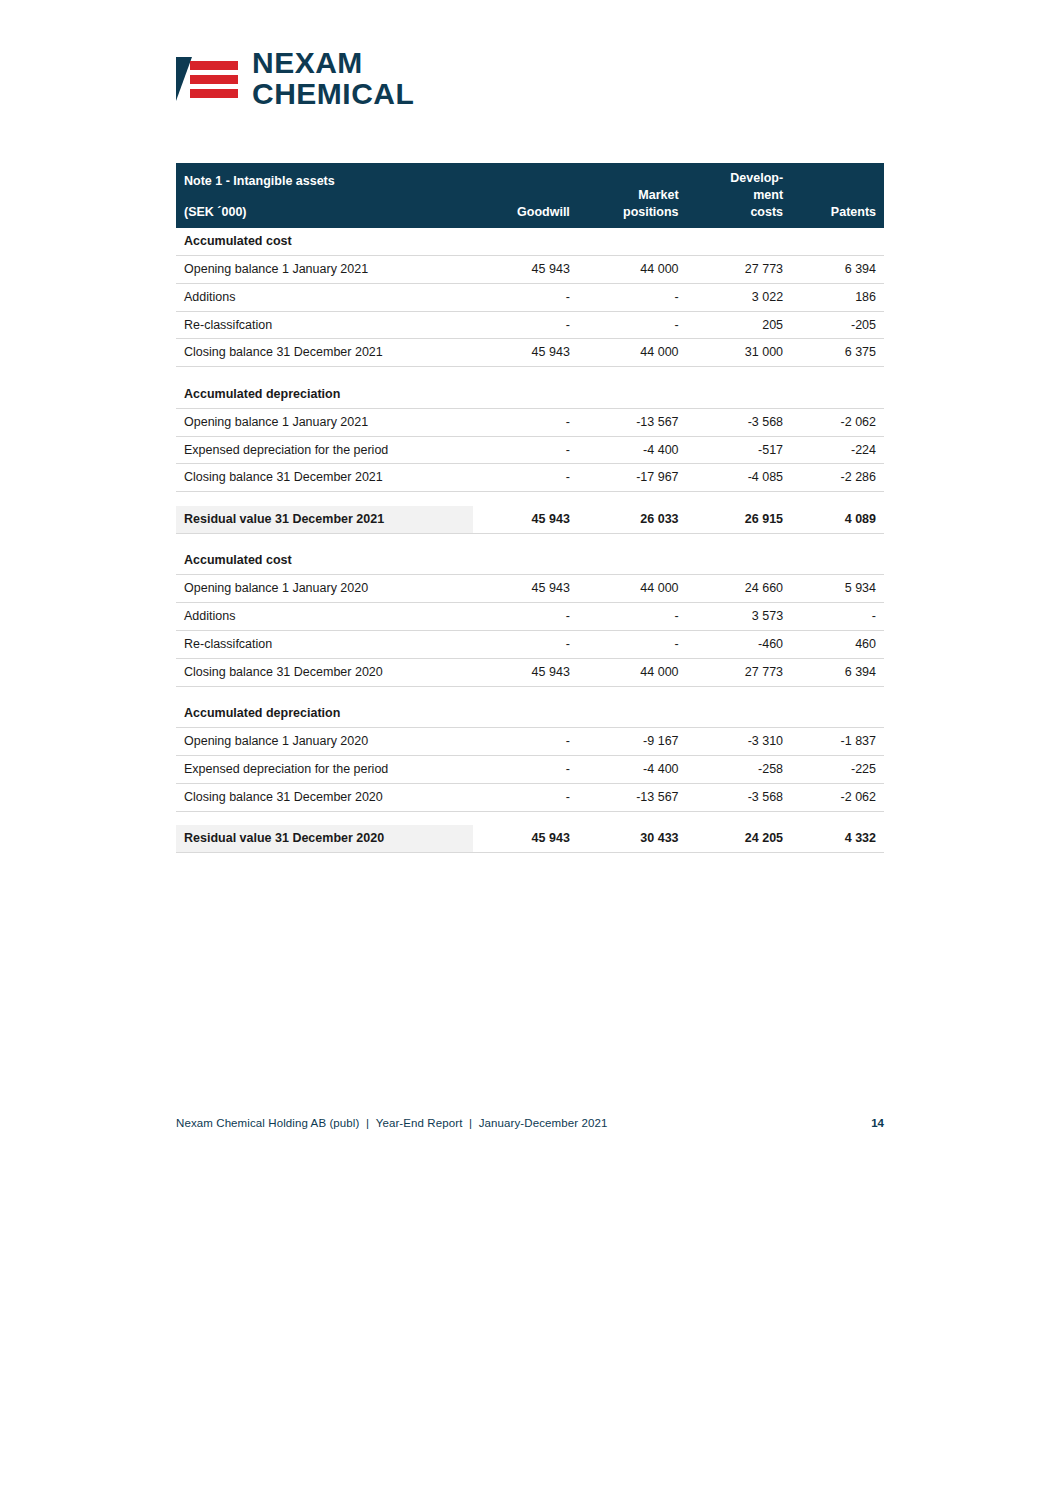NEXAM CHEMICAL
| Note 1 - Intangible assets (SEK ´000) | Goodwill | Market positions | Develop- ment costs | Patents |
| --- | --- | --- | --- | --- |
| Accumulated cost | | | | |
| Opening balance 1 January 2021 | 45 943 | 44 000 | 27 773 | 6 394 |
| Additions | - | - | 3 022 | 186 |
| Re-classifcation | - | - | 205 | -205 |
| Closing balance 31 December 2021 | 45 943 | 44 000 | 31 000 | 6 375 |
| Accumulated depreciation | | | | |
| Opening balance 1 January 2021 | - | -13 567 | -3 568 | -2 062 |
| Expensed depreciation for the period | - | -4 400 | -517 | -224 |
| Closing balance 31 December 2021 | - | -17 967 | -4 085 | -2 286 |
| Residual value 31 December 2021 | 45 943 | 26 033 | 26 915 | 4 089 |
| Accumulated cost | | | | |
| Opening balance 1 January 2020 | 45 943 | 44 000 | 24 660 | 5 934 |
| Additions | - | - | 3 573 | - |
| Re-classifcation | - | - | -460 | 460 |
| Closing balance 31 December 2020 | 45 943 | 44 000 | 27 773 | 6 394 |
| Accumulated depreciation | | | | |
| Opening balance 1 January 2020 | - | -9 167 | -3 310 | -1 837 |
| Expensed depreciation for the period | - | -4 400 | -258 | -225 |
| Closing balance 31 December 2020 | - | -13 567 | -3 568 | -2 062 |
| Residual value 31 December 2020 | 45 943 | 30 433 | 24 205 | 4 332 |
Nexam Chemical Holding AB (publ) | Year-End Report | January-December 2021
14